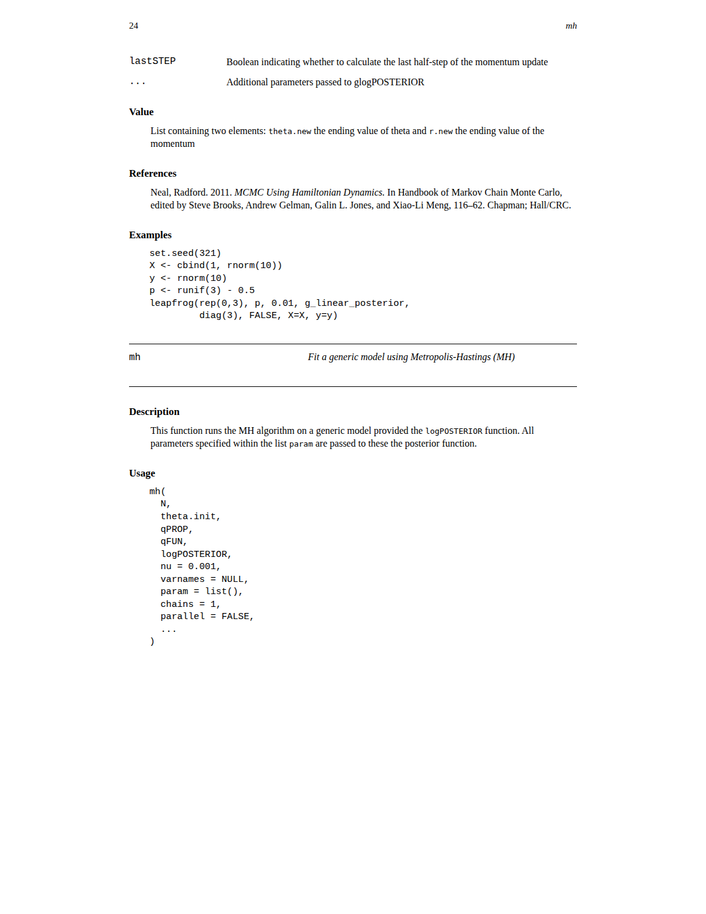24 mh
lastSTEP
Boolean indicating whether to calculate the last half-step of the momentum update
...
Additional parameters passed to glogPOSTERIOR
Value
List containing two elements: theta.new the ending value of theta and r.new the ending value of the momentum
References
Neal, Radford. 2011. MCMC Using Hamiltonian Dynamics. In Handbook of Markov Chain Monte Carlo, edited by Steve Brooks, Andrew Gelman, Galin L. Jones, and Xiao-Li Meng, 116–62. Chapman; Hall/CRC.
Examples
set.seed(321)
X <- cbind(1, rnorm(10))
y <- rnorm(10)
p <- runif(3) - 0.5
leapfrog(rep(0,3), p, 0.01, g_linear_posterior,
         diag(3), FALSE, X=X, y=y)
mh Fit a generic model using Metropolis-Hastings (MH)
Description
This function runs the MH algorithm on a generic model provided the logPOSTERIOR function. All parameters specified within the list param are passed to these the posterior function.
Usage
mh(
  N,
  theta.init,
  qPROP,
  qFUN,
  logPOSTERIOR,
  nu = 0.001,
  varnames = NULL,
  param = list(),
  chains = 1,
  parallel = FALSE,
  ...
)